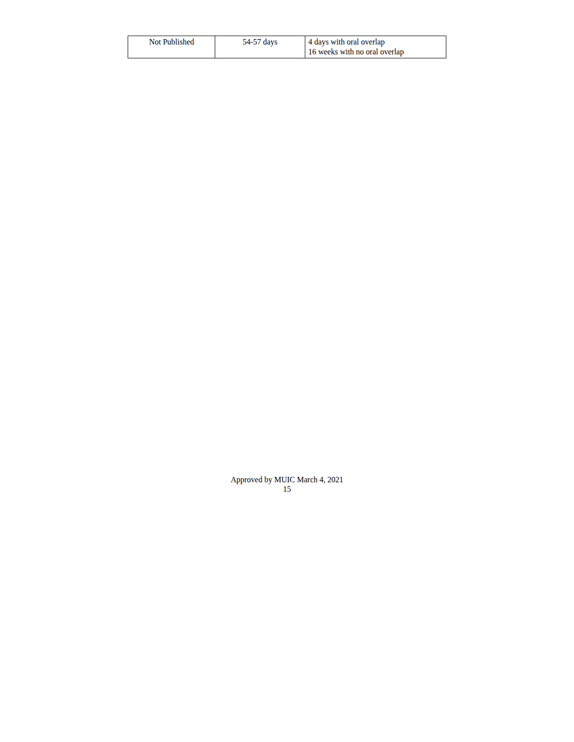| Not Published | 54-57 days | 4 days with oral overlap 16 weeks with no oral overlap |
Approved by MUIC March 4, 2021 15